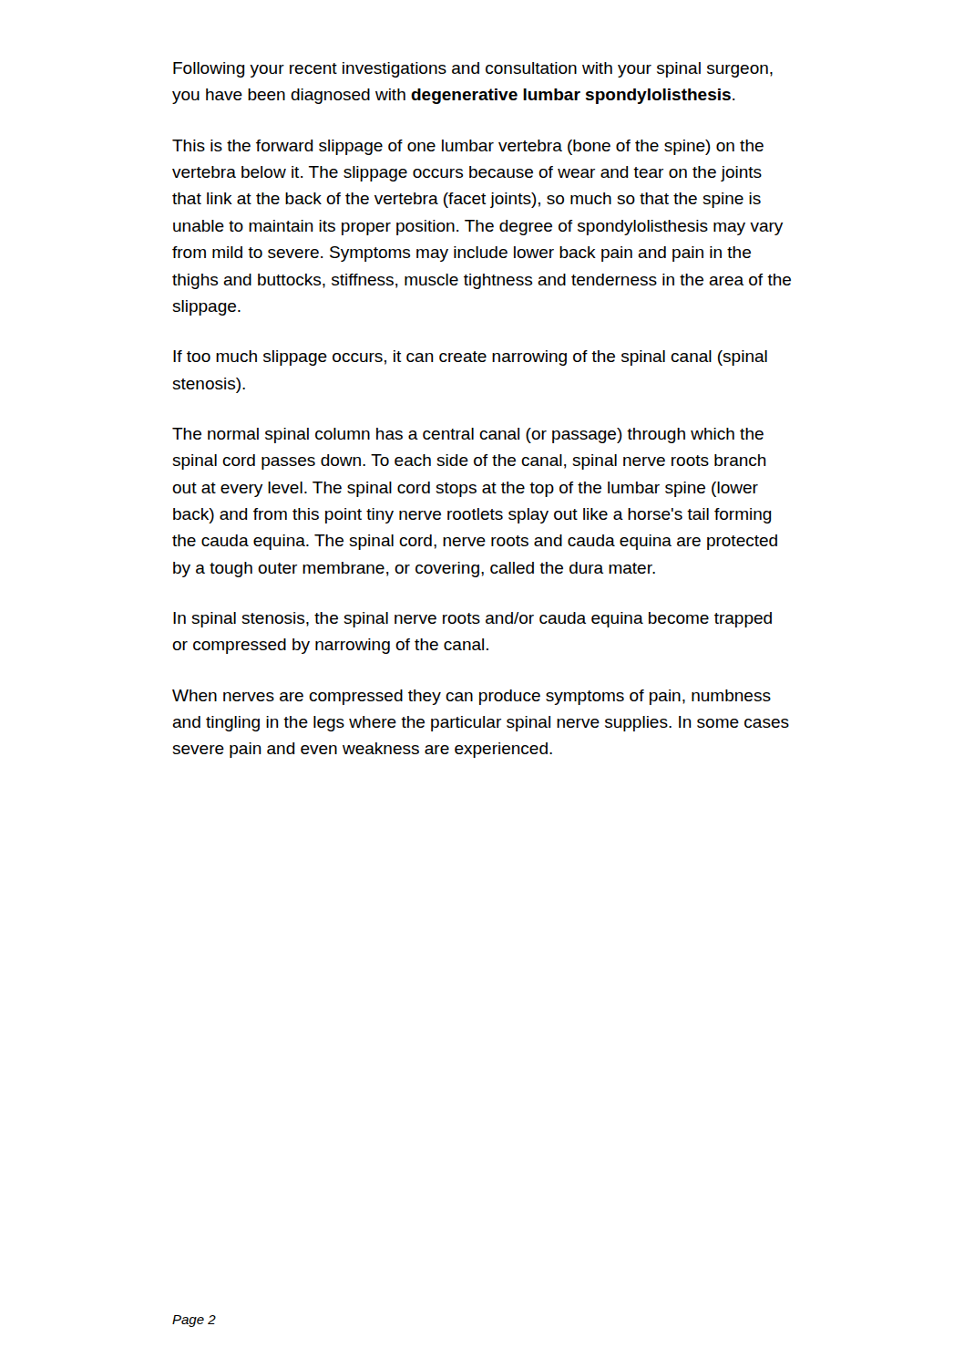Following your recent investigations and consultation with your spinal surgeon, you have been diagnosed with degenerative lumbar spondylolisthesis.
This is the forward slippage of one lumbar vertebra (bone of the spine) on the vertebra below it. The slippage occurs because of wear and tear on the joints that link at the back of the vertebra (facet joints), so much so that the spine is unable to maintain its proper position. The degree of spondylolisthesis may vary from mild to severe. Symptoms may include lower back pain and pain in the thighs and buttocks, stiffness, muscle tightness and tenderness in the area of the slippage.
If too much slippage occurs, it can create narrowing of the spinal canal (spinal stenosis).
The normal spinal column has a central canal (or passage) through which the spinal cord passes down. To each side of the canal, spinal nerve roots branch out at every level. The spinal cord stops at the top of the lumbar spine (lower back) and from this point tiny nerve rootlets splay out like a horse's tail forming the cauda equina. The spinal cord, nerve roots and cauda equina are protected by a tough outer membrane, or covering, called the dura mater.
In spinal stenosis, the spinal nerve roots and/or cauda equina become trapped or compressed by narrowing of the canal.
When nerves are compressed they can produce symptoms of pain, numbness and tingling in the legs where the particular spinal nerve supplies. In some cases severe pain and even weakness are experienced.
Page 2